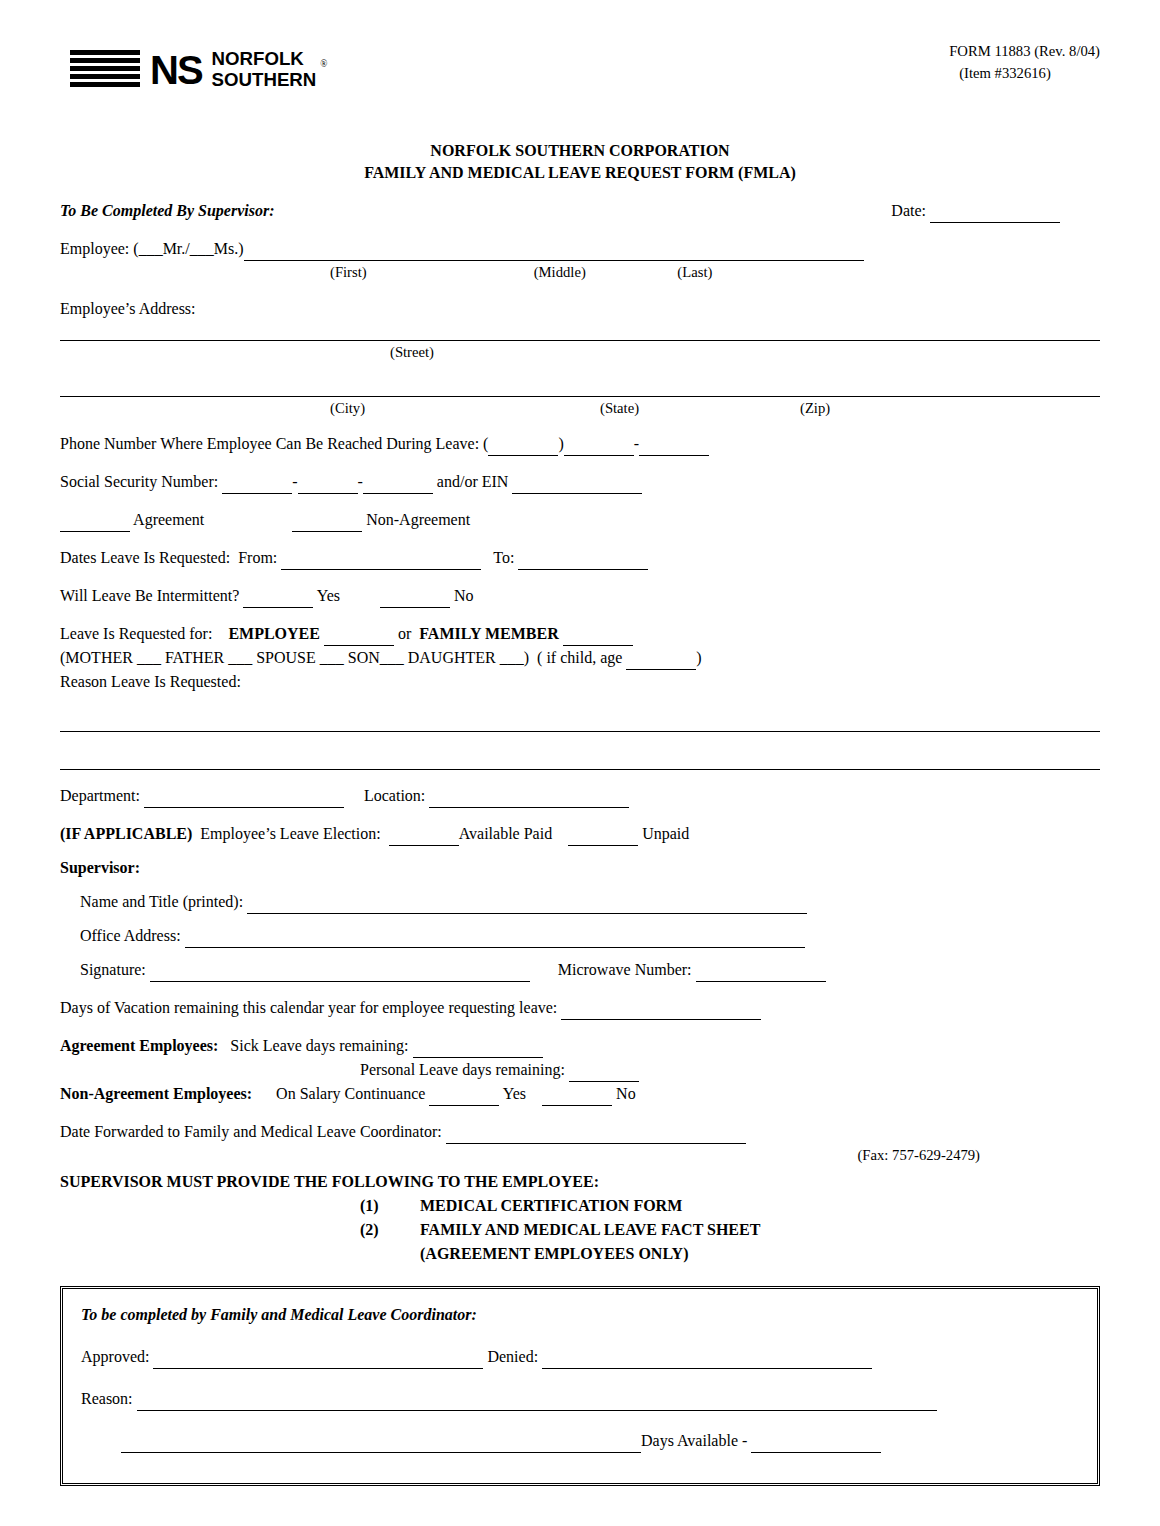NS NORFOLK
SOUTHERN ®
FORM 11883 (Rev. 8/04) (Item #332616)
NORFOLK SOUTHERN CORPORATION
FAMILY AND MEDICAL LEAVE REQUEST FORM (FMLA)
To Be Completed By Supervisor: Date:
Employee: (___Mr./___Ms.)
(First) (Middle) (Last)
Employee’s Address:
(Street)
(City) (State) (Zip)
Phone Number Where Employee Can Be Reached During Leave: ( ) -
Social Security Number: - - and/or EIN
Agreement Non-Agreement
Dates Leave Is Requested: From: To:
Will Leave Be Intermittent? Yes No
Leave Is Requested for: EMPLOYEE or FAMILY MEMBER
(MOTHER ___ FATHER ___ SPOUSE ___ SON___ DAUGHTER ___) ( if child, age )
Reason Leave Is Requested:
Department: Location:
(IF APPLICABLE) Employee’s Leave Election: Available Paid Unpaid
Supervisor:
Name and Title (printed):
Office Address:
Signature: Microwave Number:
Days of Vacation remaining this calendar year for employee requesting leave:
Agreement Employees: Sick Leave days remaining:
Personal Leave days remaining:
Non-Agreement Employees: On Salary Continuance Yes No
Date Forwarded to Family and Medical Leave Coordinator:
(Fax: 757-629-2479)
SUPERVISOR MUST PROVIDE THE FOLLOWING TO THE EMPLOYEE:
(1) MEDICAL CERTIFICATION FORM
(2) FAMILY AND MEDICAL LEAVE FACT SHEET
(AGREEMENT EMPLOYEES ONLY)
To be completed by Family and Medical Leave Coordinator:
Approved: Denied:
Reason:
Days Available -